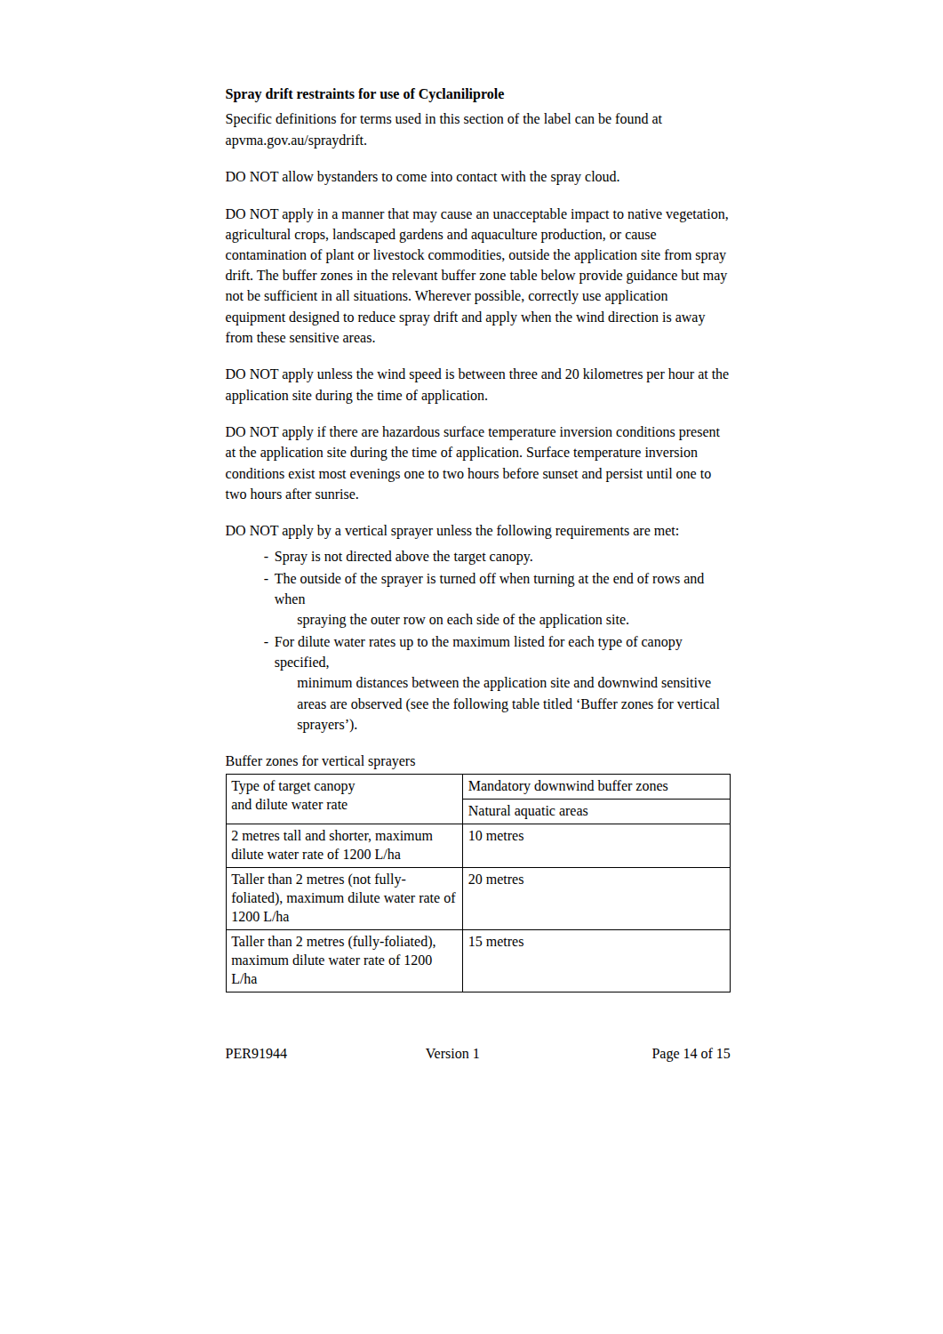Spray drift restraints for use of Cyclaniliprole
Specific definitions for terms used in this section of the label can be found at apvma.gov.au/spraydrift.
DO NOT allow bystanders to come into contact with the spray cloud.
DO NOT apply in a manner that may cause an unacceptable impact to native vegetation, agricultural crops, landscaped gardens and aquaculture production, or cause contamination of plant or livestock commodities, outside the application site from spray drift. The buffer zones in the relevant buffer zone table below provide guidance but may not be sufficient in all situations. Wherever possible, correctly use application equipment designed to reduce spray drift and apply when the wind direction is away from these sensitive areas.
DO NOT apply unless the wind speed is between three and 20 kilometres per hour at the application site during the time of application.
DO NOT apply if there are hazardous surface temperature inversion conditions present at the application site during the time of application. Surface temperature inversion conditions exist most evenings one to two hours before sunset and persist until one to two hours after sunrise.
DO NOT apply by a vertical sprayer unless the following requirements are met:
Spray is not directed above the target canopy.
The outside of the sprayer is turned off when turning at the end of rows and when spraying the outer row on each side of the application site.
For dilute water rates up to the maximum listed for each type of canopy specified, minimum distances between the application site and downwind sensitive areas are observed (see the following table titled ‘Buffer zones for vertical sprayers’).
Buffer zones for vertical sprayers
| Type of target canopy and dilute water rate | Mandatory downwind buffer zones |
| Natural aquatic areas |
| 2 metres tall and shorter, maximum dilute water rate of 1200 L/ha | 10 metres |
| Taller than 2 metres (not fully-foliated), maximum dilute water rate of 1200 L/ha | 20 metres |
| Taller than 2 metres (fully-foliated), maximum dilute water rate of 1200 L/ha | 15 metres |
PER91944
Version 1
Page 14 of 15